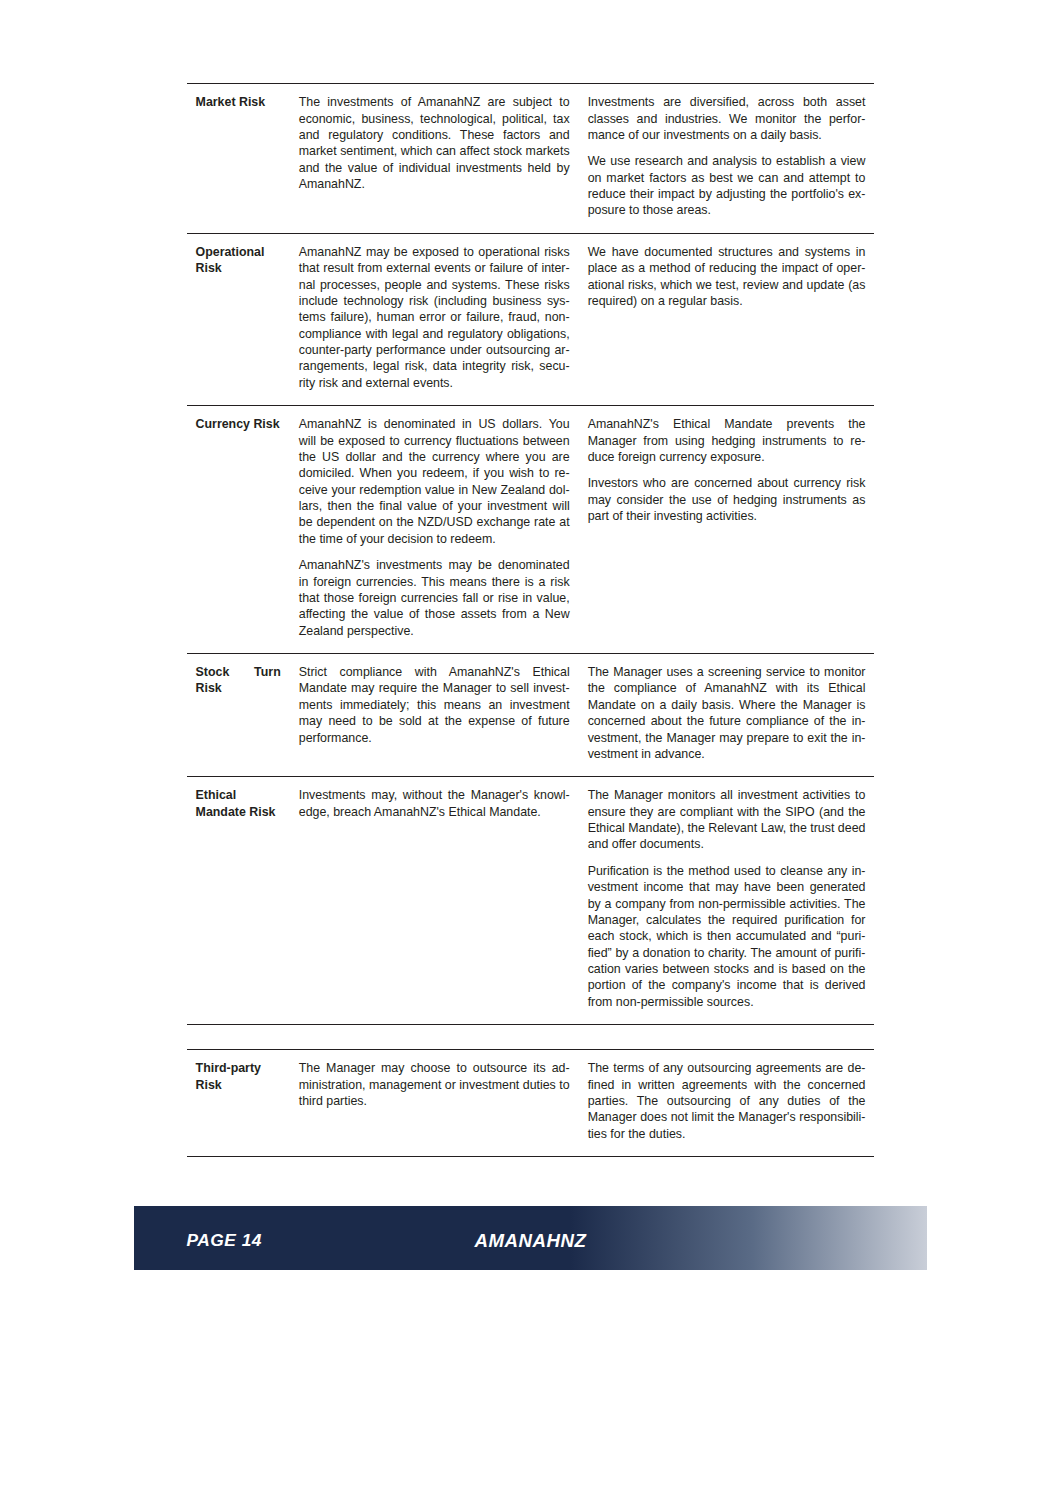| Market Risk | The investments of AmanahNZ are subject to economic, business, technological, political, tax and regulatory conditions. These factors and market sentiment, which can affect stock markets and the value of individual investments held by AmanahNZ. | Investments are diversified, across both asset classes and industries. We monitor the performance of our investments on a daily basis. We use research and analysis to establish a view on market factors as best we can and attempt to reduce their impact by adjusting the portfolio's exposure to those areas. |
| Operational Risk | AmanahNZ may be exposed to operational risks that result from external events or failure of internal processes, people and systems. These risks include technology risk (including business systems failure), human error or failure, fraud, non-compliance with legal and regulatory obligations, counter-party performance under outsourcing arrangements, legal risk, data integrity risk, security risk and external events. | We have documented structures and systems in place as a method of reducing the impact of operational risks, which we test, review and update (as required) on a regular basis. |
| Currency Risk | AmanahNZ is denominated in US dollars. You will be exposed to currency fluctuations between the US dollar and the currency where you are domiciled. When you redeem, if you wish to receive your redemption value in New Zealand dollars, then the final value of your investment will be dependent on the NZD/USD exchange rate at the time of your decision to redeem. AmanahNZ's investments may be denominated in foreign currencies. This means there is a risk that those foreign currencies fall or rise in value, affecting the value of those assets from a New Zealand perspective. | AmanahNZ's Ethical Mandate prevents the Manager from using hedging instruments to reduce foreign currency exposure. Investors who are concerned about currency risk may consider the use of hedging instruments as part of their investing activities. |
| Stock Turn Risk | Strict compliance with AmanahNZ's Ethical Mandate may require the Manager to sell investments immediately; this means an investment may need to be sold at the expense of future performance. | The Manager uses a screening service to monitor the compliance of AmanahNZ with its Ethical Mandate on a daily basis. Where the Manager is concerned about the future compliance of the investment, the Manager may prepare to exit the investment in advance. |
| Ethical Mandate Risk | Investments may, without the Manager's knowledge, breach AmanahNZ's Ethical Mandate. | The Manager monitors all investment activities to ensure they are compliant with the SIPO (and the Ethical Mandate), the Relevant Law, the trust deed and offer documents. Purification is the method used to cleanse any investment income that may have been generated by a company from non-permissible activities. The Manager, calculates the required purification for each stock, which is then accumulated and “purified” by a donation to charity. The amount of purification varies between stocks and is based on the portion of the company's income that is derived from non-permissible sources. |
| Third-party Risk | The Manager may choose to outsource its administration, management or investment duties to third parties. | The terms of any outsourcing agreements are defined in written agreements with the concerned parties. The outsourcing of any duties of the Manager does not limit the Manager's responsibilities for the duties. |
PAGE 14
AMANAHNZ